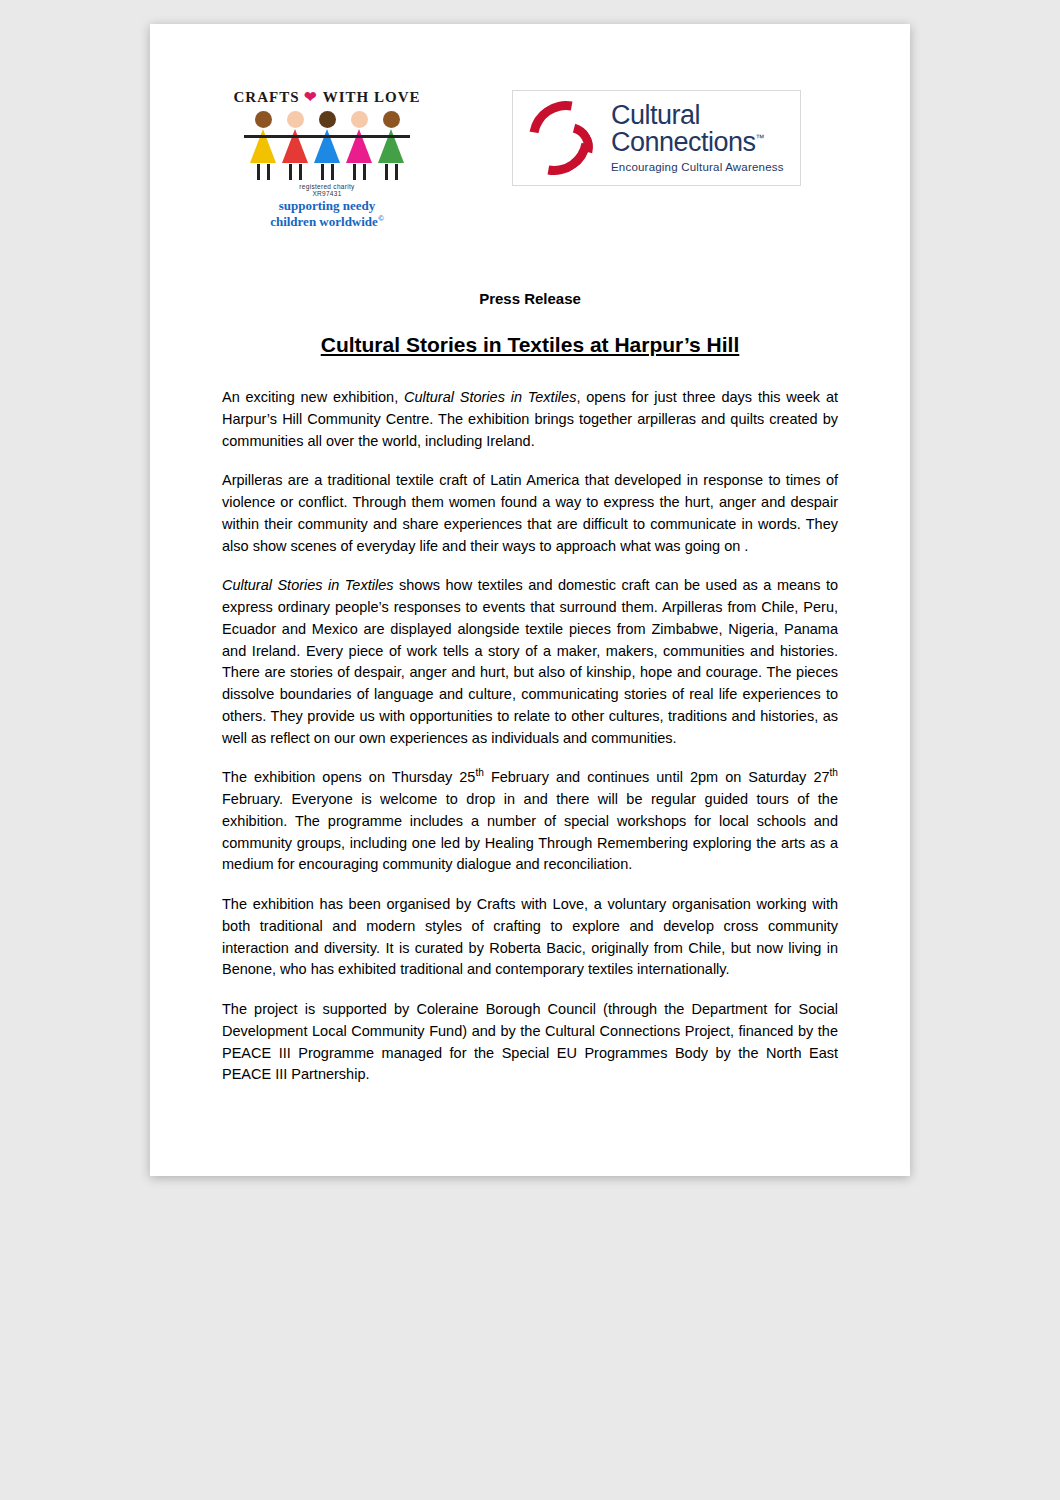CRAFTS ❤ WITH LOVE
registered charity
XR97431
supporting needy
children worldwide©
Cultural
Connections™
Encouraging Cultural Awareness
Press Release
Cultural Stories in Textiles at Harpur’s Hill
An exciting new exhibition, Cultural Stories in Textiles, opens for just three days this week at Harpur’s Hill Community Centre. The exhibition brings together arpilleras and quilts created by communities all over the world, including Ireland.
Arpilleras are a traditional textile craft of Latin America that developed in response to times of violence or conflict. Through them women found a way to express the hurt, anger and despair within their community and share experiences that are difficult to communicate in words. They also show scenes of everyday life and their ways to approach what was going on .
Cultural Stories in Textiles shows how textiles and domestic craft can be used as a means to express ordinary people’s responses to events that surround them. Arpilleras from Chile, Peru, Ecuador and Mexico are displayed alongside textile pieces from Zimbabwe, Nigeria, Panama and Ireland. Every piece of work tells a story of a maker, makers, communities and histories. There are stories of despair, anger and hurt, but also of kinship, hope and courage. The pieces dissolve boundaries of language and culture, communicating stories of real life experiences to others. They provide us with opportunities to relate to other cultures, traditions and histories, as well as reflect on our own experiences as individuals and communities.
The exhibition opens on Thursday 25th February and continues until 2pm on Saturday 27th February. Everyone is welcome to drop in and there will be regular guided tours of the exhibition. The programme includes a number of special workshops for local schools and community groups, including one led by Healing Through Remembering exploring the arts as a medium for encouraging community dialogue and reconciliation.
The exhibition has been organised by Crafts with Love, a voluntary organisation working with both traditional and modern styles of crafting to explore and develop cross community interaction and diversity. It is curated by Roberta Bacic, originally from Chile, but now living in Benone, who has exhibited traditional and contemporary textiles internationally.
The project is supported by Coleraine Borough Council (through the Department for Social Development Local Community Fund) and by the Cultural Connections Project, financed by the PEACE III Programme managed for the Special EU Programmes Body by the North East PEACE III Partnership.